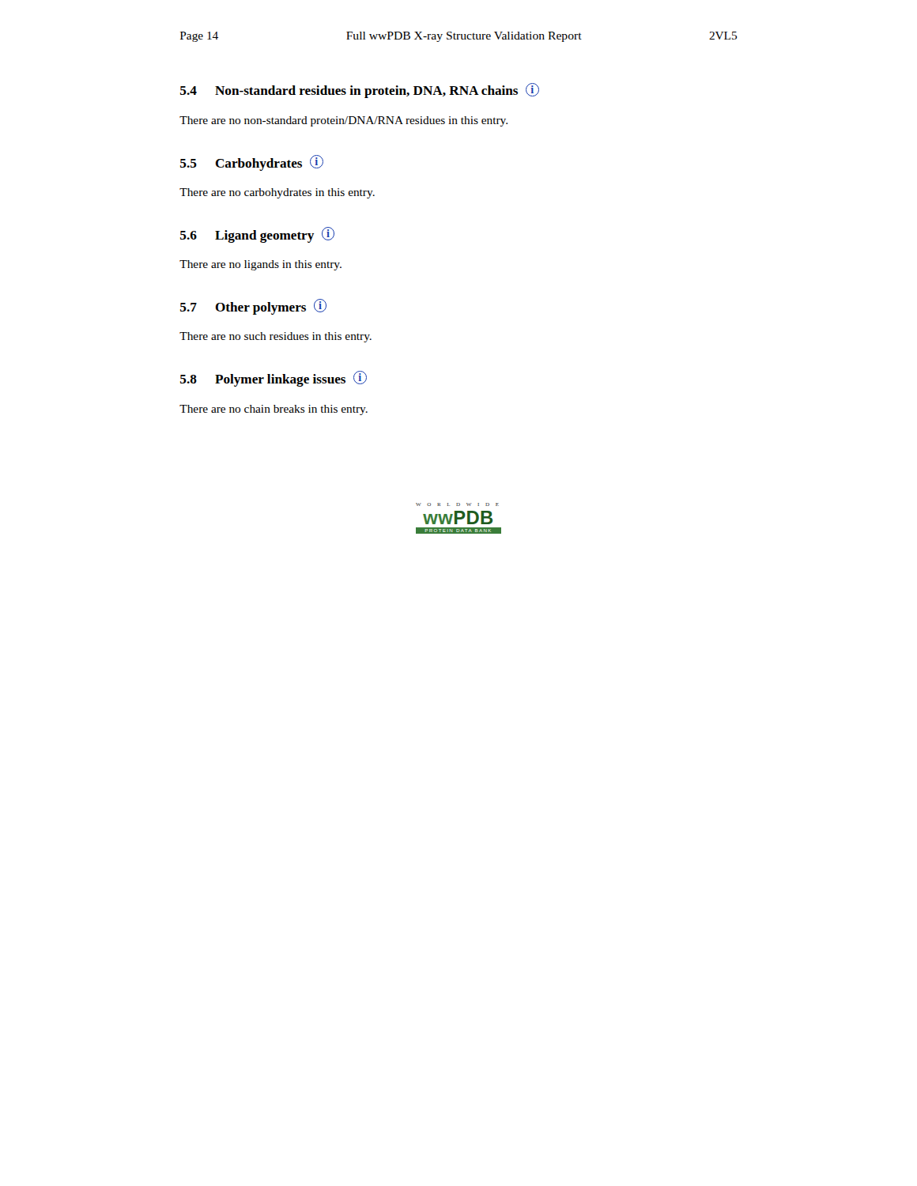Page 14
Full wwPDB X-ray Structure Validation Report
2VL5
5.4 Non-standard residues in protein, DNA, RNA chains i
There are no non-standard protein/DNA/RNA residues in this entry.
5.5 Carbohydrates i
There are no carbohydrates in this entry.
5.6 Ligand geometry i
There are no ligands in this entry.
5.7 Other polymers i
There are no such residues in this entry.
5.8 Polymer linkage issues i
There are no chain breaks in this entry.
W O R L D W I D E
ww PDB
PROTEIN DATA BANK